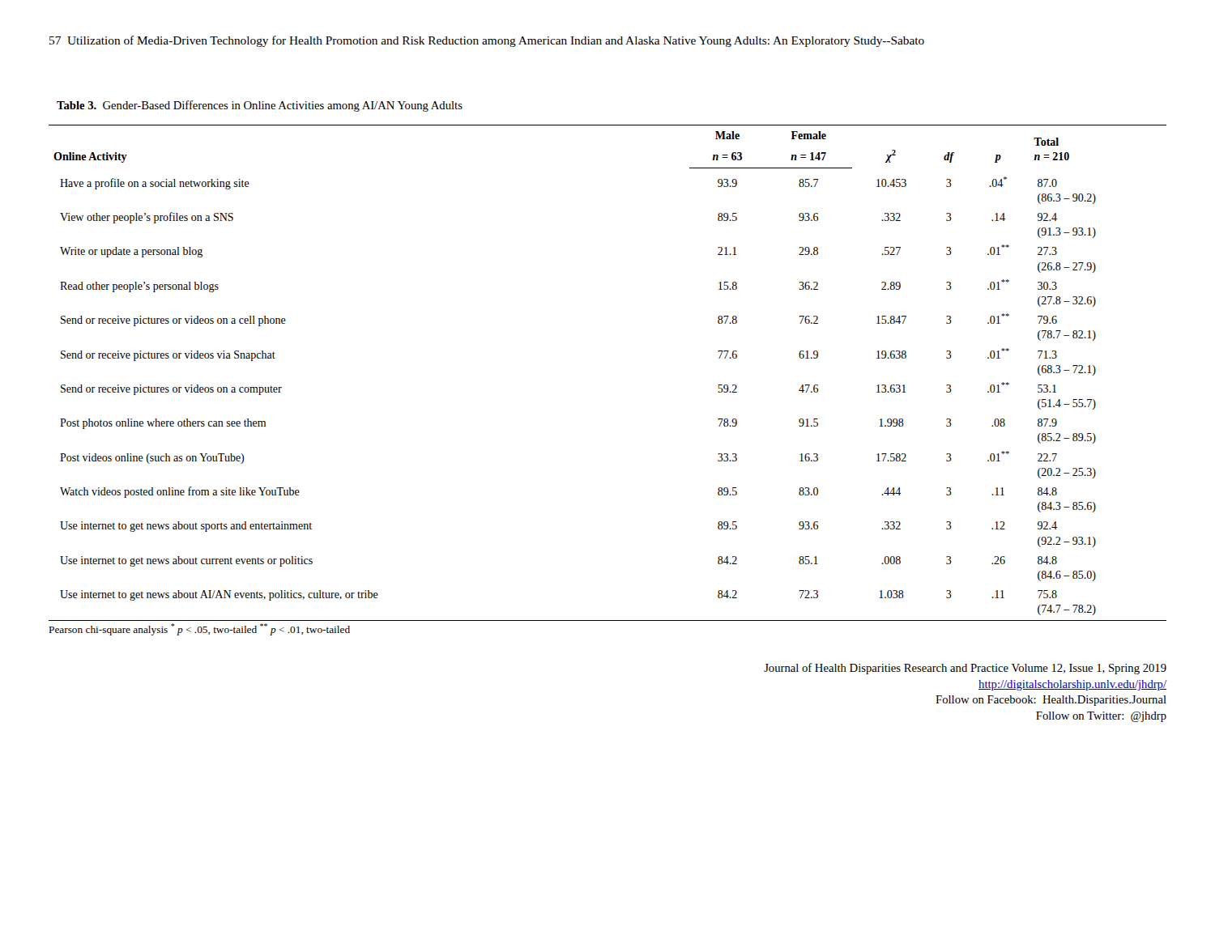57 Utilization of Media-Driven Technology for Health Promotion and Risk Reduction among American Indian and Alaska Native Young Adults: An Exploratory Study--Sabato
Table 3. Gender-Based Differences in Online Activities among AI/AN Young Adults
| Online Activity | Male | Female | χ 2 | df | p | Total n = 210 |
| --- | --- | --- | --- | --- | --- | --- |
| n = 63 | n = 147 |
| Have a profile on a social networking site | 93.9 | 85.7 | 10.453 | 3 | .04 * | 87.0 (86.3 – 90.2) |
| View other people’s profiles on a SNS | 89.5 | 93.6 | .332 | 3 | .14 | 92.4 (91.3 – 93.1) |
| Write or update a personal blog | 21.1 | 29.8 | .527 | 3 | .01 ** | 27.3 (26.8 – 27.9) |
| Read other people’s personal blogs | 15.8 | 36.2 | 2.89 | 3 | .01 ** | 30.3 (27.8 – 32.6) |
| Send or receive pictures or videos on a cell phone | 87.8 | 76.2 | 15.847 | 3 | .01 ** | 79.6 (78.7 – 82.1) |
| Send or receive pictures or videos via Snapchat | 77.6 | 61.9 | 19.638 | 3 | .01 ** | 71.3 (68.3 – 72.1) |
| Send or receive pictures or videos on a computer | 59.2 | 47.6 | 13.631 | 3 | .01 ** | 53.1 (51.4 – 55.7) |
| Post photos online where others can see them | 78.9 | 91.5 | 1.998 | 3 | .08 | 87.9 (85.2 – 89.5) |
| Post videos online (such as on YouTube) | 33.3 | 16.3 | 17.582 | 3 | .01 ** | 22.7 (20.2 – 25.3) |
| Watch videos posted online from a site like YouTube | 89.5 | 83.0 | .444 | 3 | .11 | 84.8 (84.3 – 85.6) |
| Use internet to get news about sports and entertainment | 89.5 | 93.6 | .332 | 3 | .12 | 92.4 (92.2 – 93.1) |
| Use internet to get news about current events or politics | 84.2 | 85.1 | .008 | 3 | .26 | 84.8 (84.6 – 85.0) |
| Use internet to get news about AI/AN events, politics, culture, or tribe | 84.2 | 72.3 | 1.038 | 3 | .11 | 75.8 (74.7 – 78.2) |
Pearson chi-square analysis * p < .05, two-tailed ** p < .01, two-tailed
Journal of Health Disparities Research and Practice Volume 12, Issue 1, Spring 2019
http://digitalscholarship.unlv.edu/jhdrp/
Follow on Facebook: Health.Disparities.Journal
Follow on Twitter: @jhdrp